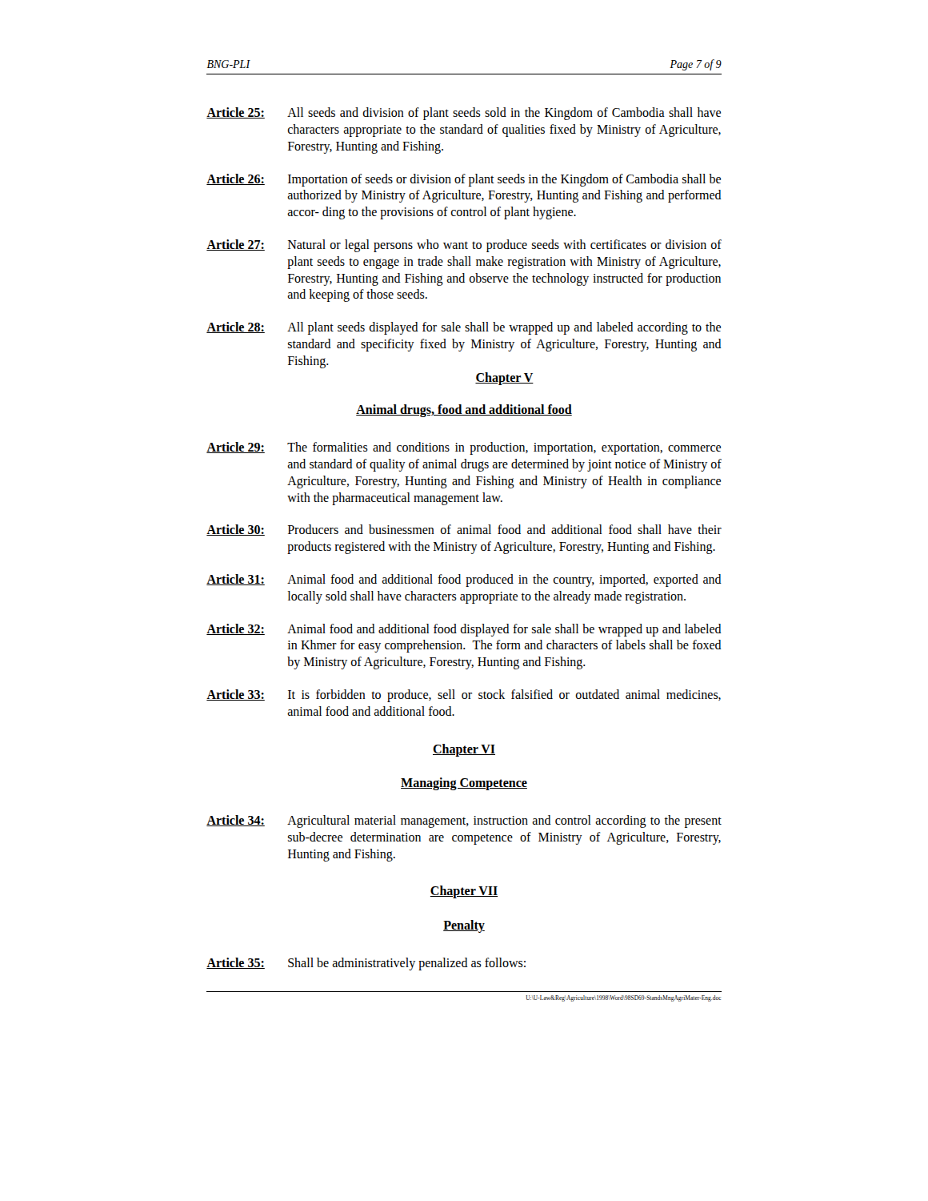BNG-PLI Page 7 of 9
Article 25:
All seeds and division of plant seeds sold in the Kingdom of Cambodia shall have characters appropriate to the standard of qualities fixed by Ministry of Agriculture, Forestry, Hunting and Fishing.
Article 26:
Importation of seeds or division of plant seeds in the Kingdom of Cambodia shall be authorized by Ministry of Agriculture, Forestry, Hunting and Fishing and performed accor- ding to the provisions of control of plant hygiene.
Article 27:
Natural or legal persons who want to produce seeds with certificates or division of plant seeds to engage in trade shall make registration with Ministry of Agriculture, Forestry, Hunting and Fishing and observe the technology instructed for production and keeping of those seeds.
Article 28:
All plant seeds displayed for sale shall be wrapped up and labeled according to the standard and specificity fixed by Ministry of Agriculture, Forestry, Hunting and Fishing.
Chapter V
Animal drugs, food and additional food
Article 29:
The formalities and conditions in production, importation, exportation, commerce and standard of quality of animal drugs are determined by joint notice of Ministry of Agriculture, Forestry, Hunting and Fishing and Ministry of Health in compliance with the pharmaceutical management law.
Article 30:
Producers and businessmen of animal food and additional food shall have their products registered with the Ministry of Agriculture, Forestry, Hunting and Fishing.
Article 31:
Animal food and additional food produced in the country, imported, exported and locally sold shall have characters appropriate to the already made registration.
Article 32:
Animal food and additional food displayed for sale shall be wrapped up and labeled in Khmer for easy comprehension. The form and characters of labels shall be foxed by Ministry of Agriculture, Forestry, Hunting and Fishing.
Article 33:
It is forbidden to produce, sell or stock falsified or outdated animal medicines, animal food and additional food.
Chapter VI
Managing Competence
Article 34:
Agricultural material management, instruction and control according to the present sub-decree determination are competence of Ministry of Agriculture, Forestry, Hunting and Fishing.
Chapter VII
Penalty
Article 35:
Shall be administratively penalized as follows:
U:\U-Law&Reg\Agriculture\1998\Word\98SD69-StandsMngAgriMater-Eng.doc